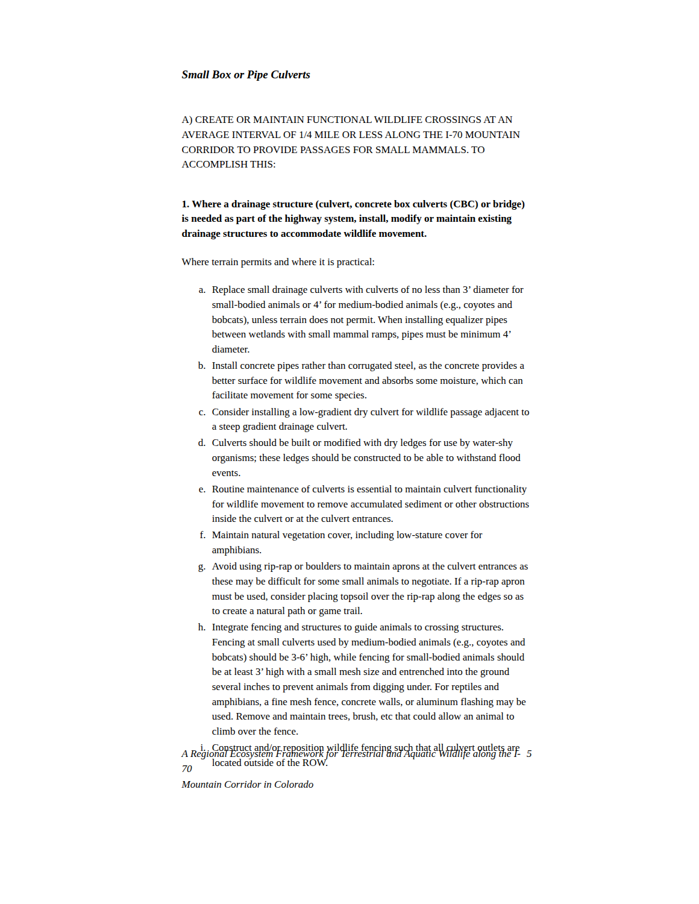Small Box or Pipe Culverts
A) Create or maintain functional wildlife crossings at an average interval of 1/4 mile or less along the I-70 Mountain Corridor to provide passages for small mammals. To accomplish this:
1. Where a drainage structure (culvert, concrete box culverts (CBC) or bridge) is needed as part of the highway system, install, modify or maintain existing drainage structures to accommodate wildlife movement.
Where terrain permits and where it is practical:
Replace small drainage culverts with culverts of no less than 3’ diameter for small-bodied animals or 4’ for medium-bodied animals (e.g., coyotes and bobcats), unless terrain does not permit. When installing equalizer pipes between wetlands with small mammal ramps, pipes must be minimum 4’ diameter.
Install concrete pipes rather than corrugated steel, as the concrete provides a better surface for wildlife movement and absorbs some moisture, which can facilitate movement for some species.
Consider installing a low-gradient dry culvert for wildlife passage adjacent to a steep gradient drainage culvert.
Culverts should be built or modified with dry ledges for use by water-shy organisms; these ledges should be constructed to be able to withstand flood events.
Routine maintenance of culverts is essential to maintain culvert functionality for wildlife movement to remove accumulated sediment or other obstructions inside the culvert or at the culvert entrances.
Maintain natural vegetation cover, including low-stature cover for amphibians.
Avoid using rip-rap or boulders to maintain aprons at the culvert entrances as these may be difficult for some small animals to negotiate. If a rip-rap apron must be used, consider placing topsoil over the rip-rap along the edges so as to create a natural path or game trail.
Integrate fencing and structures to guide animals to crossing structures. Fencing at small culverts used by medium-bodied animals (e.g., coyotes and bobcats) should be 3-6’ high, while fencing for small-bodied animals should be at least 3’ high with a small mesh size and entrenched into the ground several inches to prevent animals from digging under. For reptiles and amphibians, a fine mesh fence, concrete walls, or aluminum flashing may be used. Remove and maintain trees, brush, etc that could allow an animal to climb over the fence.
Construct and/or reposition wildlife fencing such that all culvert outlets are located outside of the ROW.
5 A Regional Ecosystem Framework for Terrestrial and Aquatic Wildlife along the I-70
Mountain Corridor in Colorado